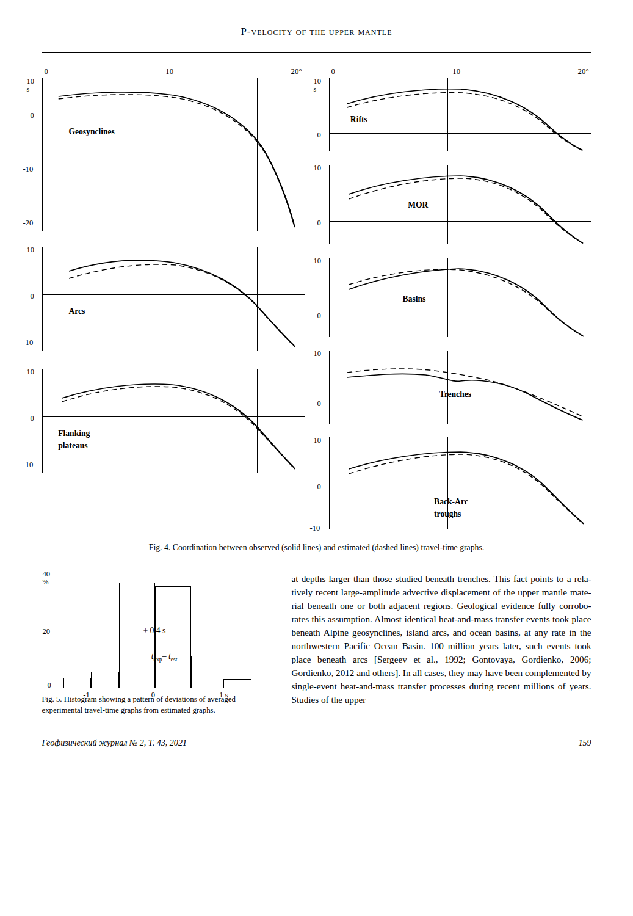P-velocity of the upper mantle
01020°
10 s 0 -10 -20
Geosynclines
10 0 -10
Arcs
10 0 -10
Flanking
plateaus
01020°
10 s 0
Rifts
10 0
MOR
10 0
Basins
10 0
Trenches
10 0 -10
Back-Arc
troughs
Fig. 4. Coordination between observed (solid lines) and estimated (dashed lines) travel-time graphs.
40 % 20 0
± 0,4 s texp– test -1 0 1 s
Fig. 5. Histogram showing a pattern of deviations of averaged experimental travel-time graphs from estimated graphs.
at depths larger than those studied beneath trenches. This fact points to a relatively recent large-amplitude advective displacement of the upper mantle material beneath one or both adjacent regions. Geological evidence fully corroborates this assumption. Almost identical heat-and-mass transfer events took place beneath Alpine geosynclines, island arcs, and ocean basins, at any rate in the northwestern Pacific Ocean Basin. 100 million years later, such events took place beneath arcs [Sergeev et al., 1992; Gontovaya, Gordienko, 2006; Gordienko, 2012 and others]. In all cases, they may have been complemented by single-event heat-and-mass transfer processes during recent millions of years. Studies of the upper
Геофизический журнал № 2, Т. 43, 2021 159